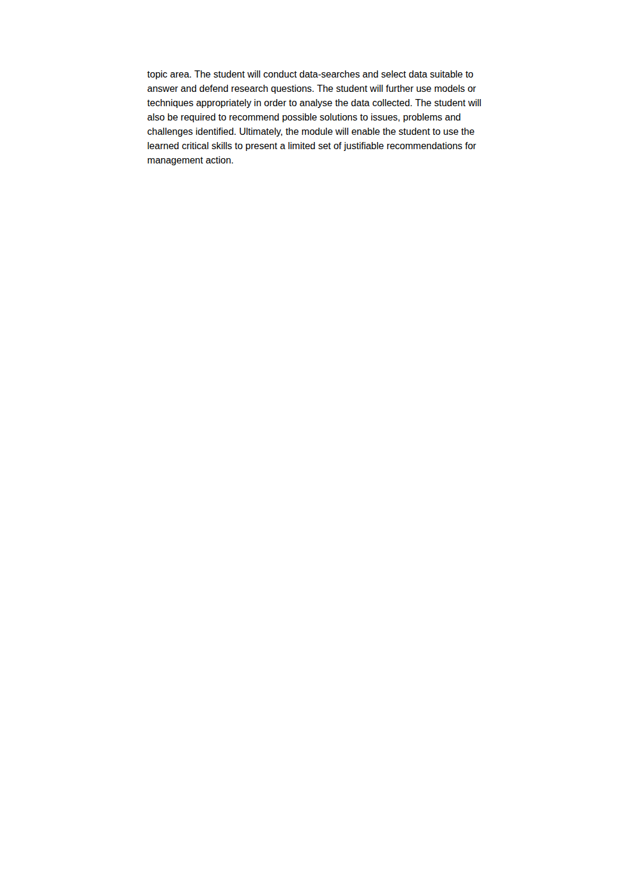topic area. The student will conduct data-searches and select data suitable to answer and defend research questions. The student will further use models or techniques appropriately in order to analyse the data collected. The student will also be required to recommend possible solutions to issues, problems and challenges identified. Ultimately, the module will enable the student to use the learned critical skills to present a limited set of justifiable recommendations for management action.